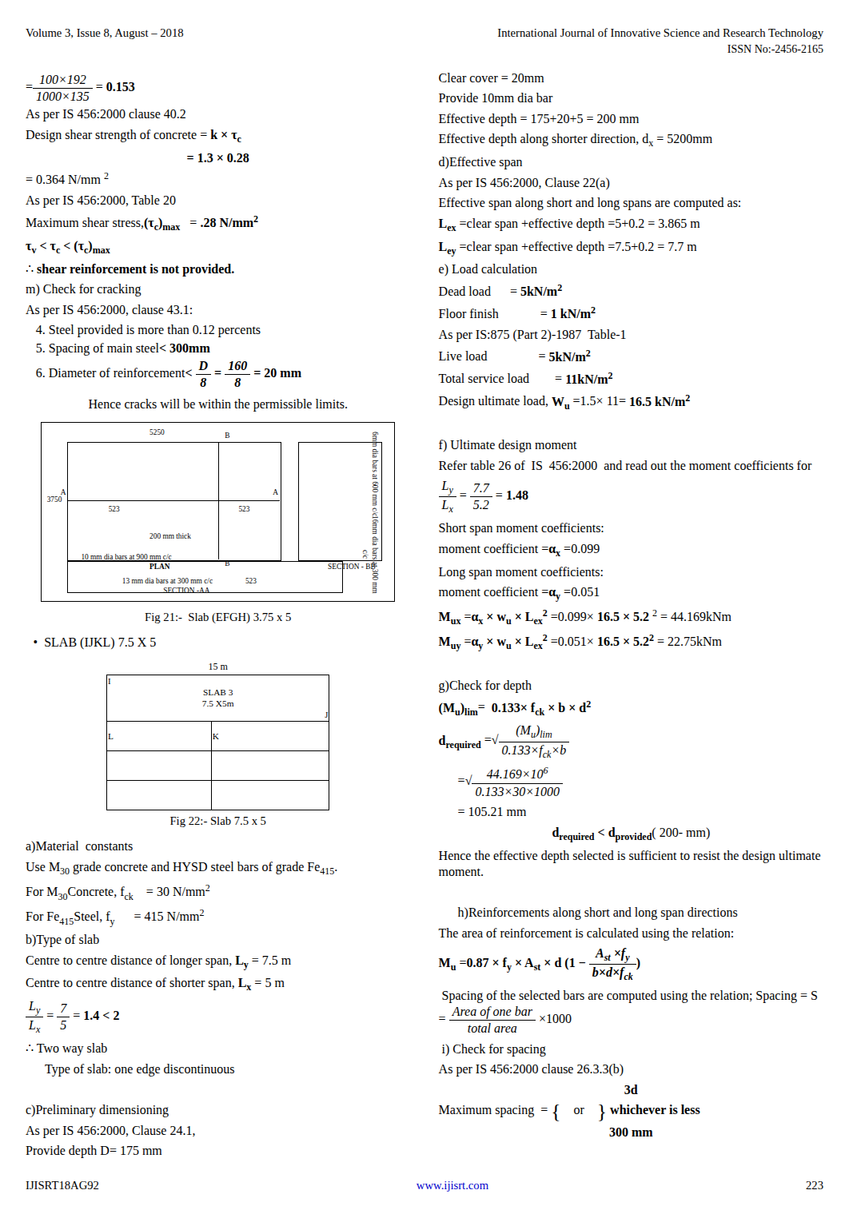Volume 3, Issue 8, August – 2018
International Journal of Innovative Science and Research Technology
ISSN No:-2456-2165
=100×1921000×135 = 0.153
As per IS 456:2000 clause 40.2
Design shear strength of concrete = k × τc
= 1.3 × 0.28
= 0.364 N/mm 2
As per IS 456:2000, Table 20
Maximum shear stress,(τc)max = .28 N/mm2
τv < τc < (τc)max
shear reinforcement is not provided.
m) Check for cracking
As per IS 456:2000, clause 43.1:
Steel provided is more than 0.12 percents
Spacing of main steel< 300mm
Diameter of reinforcement< D 8 = 1608 = 20 mm
Hence cracks will be within the permissible limits.
5250
B
3750
A
A
523
523
200 mm thick
PLAN
B
6mm dia bars at 600 mm c/c
16mm dia bars at 300 mm c/c
SECTION - BB
10 mm dia bars at 900 mm c/c
13 mm dia bars at 300 mm c/c
523
SECTION -AA
Fig 21:- Slab (EFGH) 3.75 x 5
• SLAB (IJKL) 7.5 X 5
15 m
| I SLAB 3 7.5 X5m J |
| L | K |
Fig 22:- Slab 7.5 x 5
a)Material constants
Use M30 grade concrete and HYSD steel bars of grade Fe415.
For M30 Concrete, fck = 30 N/mm2
For Fe415 Steel, fy = 415 N/mm2
b)Type of slab
Centre to centre distance of longer span, Ly = 7.5 m
Centre to centre distance of shorter span, Lx = 5 m
Ly Lx = 75 = 1.4 < 2
Two way slab
Type of slab: one edge discontinuous
c)Preliminary dimensioning
As per IS 456:2000, Clause 24.1,
Provide depth D= 175 mm
Clear cover = 20mm
Provide 10mm dia bar
Effective depth = 175+20+5 = 200 mm
Effective depth along shorter direction, dx = 5200mm
d)Effective span
As per IS 456:2000, Clause 22(a)
Effective span along short and long spans are computed as:
Lex =clear span +effective depth =5+0.2 = 3.865 m
Ley =clear span +effective depth =7.5+0.2 = 7.7 m
e) Load calculation
Dead load = 5kN/m2
Floor finish = 1 kN/m2
As per IS:875 (Part 2)-1987 Table-1
Live load = 5kN/m2
Total service load = 11kN/m2
Design ultimate load, Wu =1.5× 11= 16.5 kN/m2
f) Ultimate design moment
Refer table 26 of IS 456:2000 and read out the moment coefficients for
Ly Lx = 7.75.2 = 1.48
Short span moment coefficients:
moment coefficient =αx =0.099
Long span moment coefficients:
moment coefficient =αy =0.051
Mux =αx × wu × Lex 2 =0.099× 16.5 × 5.2 2 = 44.169kNm
Muy =αy × wu × Lex 2 =0.051× 16.5 × 5.22 = 22.75kNm
g)Check for depth
(Mu)lim= 0.133× fck × b × d2
drequired =√(Mu)lim 0.133×fck×b
=√44.169×1060.133×30×1000
= 105.21 mm
drequired < dprovided( 200- mm)
Hence the effective depth selected is sufficient to resist the design ultimate moment.
h)Reinforcements along short and long span directions
The area of reinforcement is calculated using the relation:
Mu =0.87 × fy × Ast × d (1 − Ast ×fy b×d×fck)
Spacing of the selected bars are computed using the relation; Spacing = S = Area of one bar total area ×1000
i) Check for spacing
As per IS 456:2000 clause 26.3.3(b)
3d
Maximum spacing = { or } whichever is less
300 mm
IJISRT18AG92
www.ijisrt.com
223